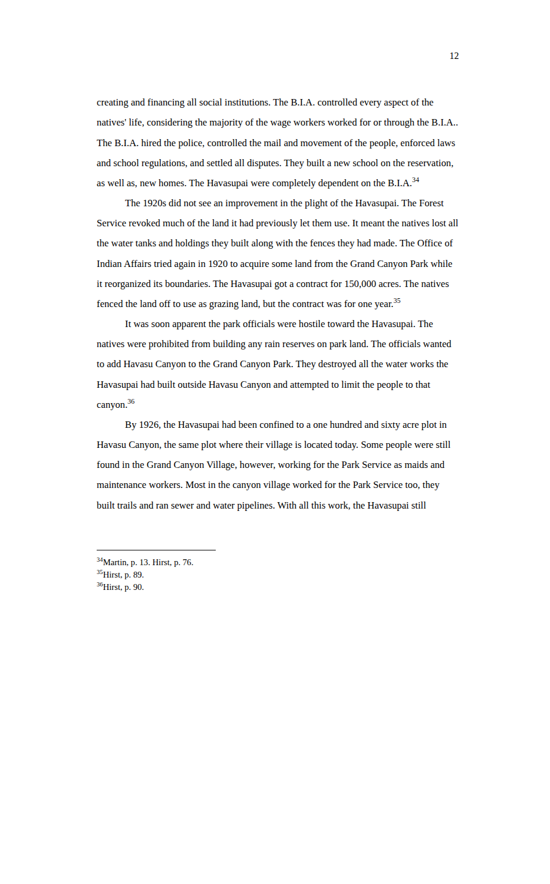12
creating and financing all social institutions. The B.I.A. controlled every aspect of the natives' life, considering the majority of the wage workers worked for or through the B.I.A.. The B.I.A. hired the police, controlled the mail and movement of the people, enforced laws and school regulations, and settled all disputes. They built a new school on the reservation, as well as, new homes. The Havasupai were completely dependent on the B.I.A.34
The 1920s did not see an improvement in the plight of the Havasupai. The Forest Service revoked much of the land it had previously let them use. It meant the natives lost all the water tanks and holdings they built along with the fences they had made. The Office of Indian Affairs tried again in 1920 to acquire some land from the Grand Canyon Park while it reorganized its boundaries. The Havasupai got a contract for 150,000 acres. The natives fenced the land off to use as grazing land, but the contract was for one year.35
It was soon apparent the park officials were hostile toward the Havasupai. The natives were prohibited from building any rain reserves on park land. The officials wanted to add Havasu Canyon to the Grand Canyon Park. They destroyed all the water works the Havasupai had built outside Havasu Canyon and attempted to limit the people to that canyon.36
By 1926, the Havasupai had been confined to a one hundred and sixty acre plot in Havasu Canyon, the same plot where their village is located today. Some people were still found in the Grand Canyon Village, however, working for the Park Service as maids and maintenance workers. Most in the canyon village worked for the Park Service too, they built trails and ran sewer and water pipelines. With all this work, the Havasupai still
34Martin, p. 13. Hirst, p. 76.
35Hirst, p. 89.
36Hirst, p. 90.